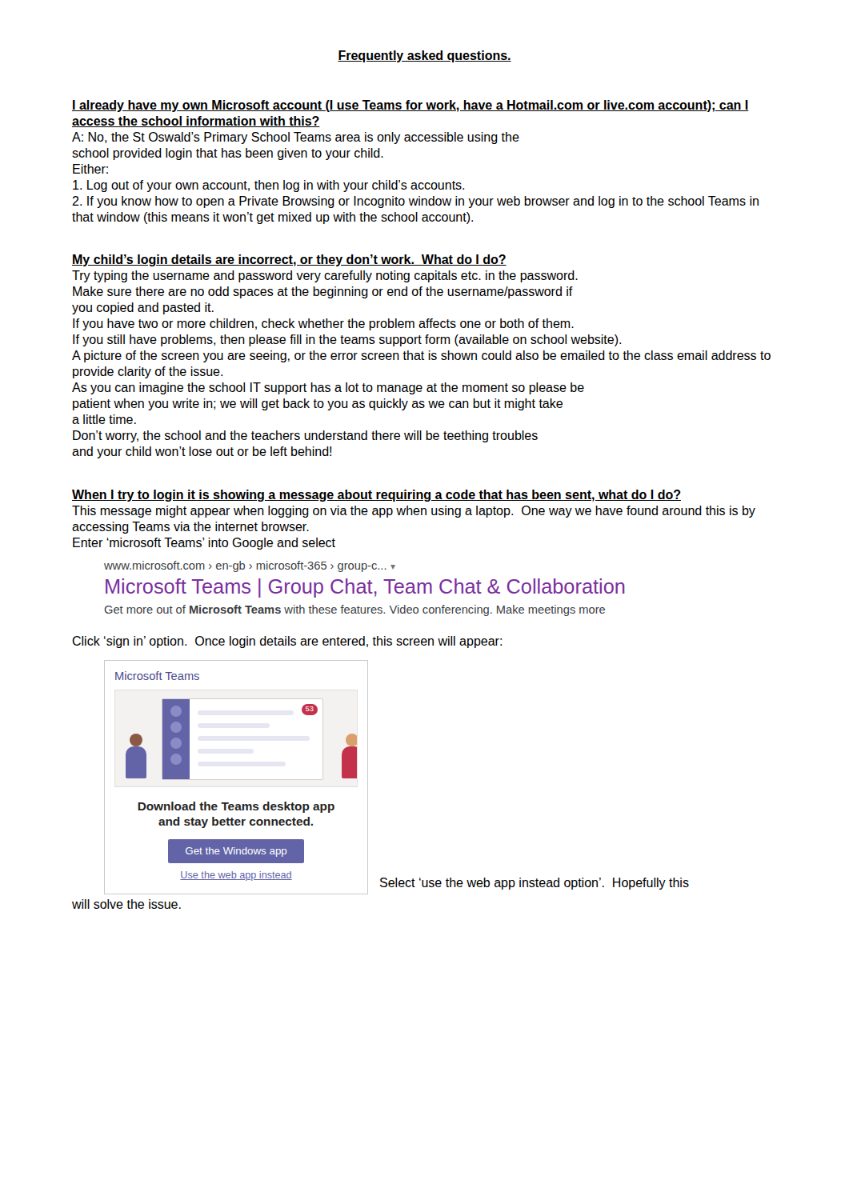Frequently asked questions.
I already have my own Microsoft account (I use Teams for work, have a Hotmail.com or live.com account); can I access the school information with this?
A: No, the St Oswald’s Primary School Teams area is only accessible using the
school provided login that has been given to your child.
Either:
1. Log out of your own account, then log in with your child’s accounts.
2. If you know how to open a Private Browsing or Incognito window in your web browser and log in to the school Teams in that window (this means it won’t get mixed up with the school account).
My child’s login details are incorrect, or they don’t work. What do I do?
Try typing the username and password very carefully noting capitals etc. in the password.
Make sure there are no odd spaces at the beginning or end of the username/password if
you copied and pasted it.
If you have two or more children, check whether the problem affects one or both of them.
If you still have problems, then please fill in the teams support form (available on school website).
A picture of the screen you are seeing, or the error screen that is shown could also be emailed to the class email address to provide clarity of the issue.
As you can imagine the school IT support has a lot to manage at the moment so please be
patient when you write in; we will get back to you as quickly as we can but it might take
a little time.
Don’t worry, the school and the teachers understand there will be teething troubles
and your child won’t lose out or be left behind!
When I try to login it is showing a message about requiring a code that has been sent, what do I do?
This message might appear when logging on via the app when using a laptop. One way we have found around this is by accessing Teams via the internet browser.
Enter ‘microsoft Teams’ into Google and select
www.microsoft.com › en-gb › microsoft-365 › group-c... ▾
Microsoft Teams | Group Chat, Team Chat & Collaboration
Get more out of Microsoft Teams with these features. Video conferencing. Make meetings more
Click ‘sign in’ option. Once login details are entered, this screen will appear:
Microsoft Teams
53
Download the Teams desktop app
and stay better connected.
Get the Windows app
Use the web app instead
Select ‘use the web app instead option’. Hopefully this
will solve the issue.